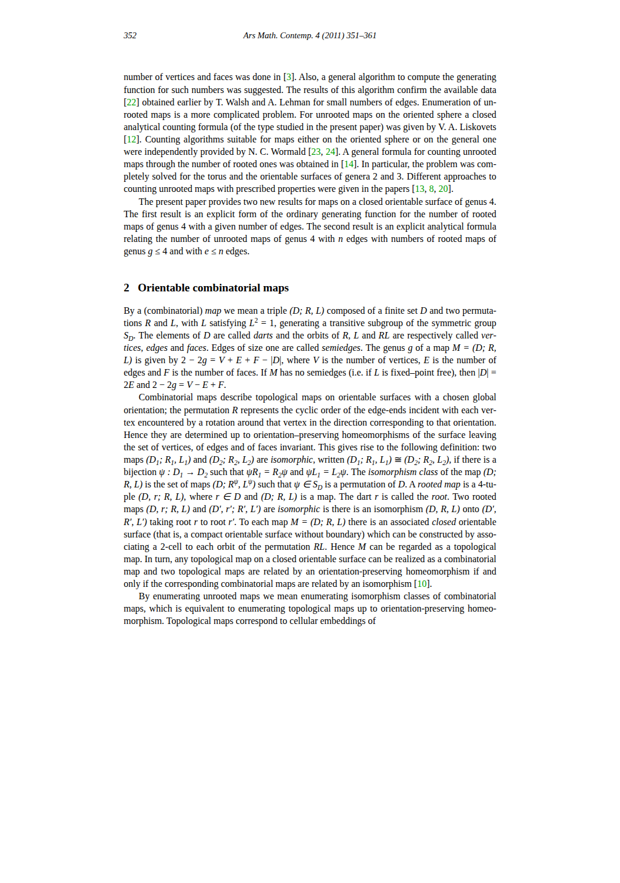352 Ars Math. Contemp. 4 (2011) 351–361 352
number of vertices and faces was done in [3]. Also, a general algorithm to compute the generating function for such numbers was suggested. The results of this algorithm confirm the available data [22] obtained earlier by T. Walsh and A. Lehman for small numbers of edges. Enumeration of unrooted maps is a more complicated problem. For unrooted maps on the oriented sphere a closed analytical counting formula (of the type studied in the present paper) was given by V. A. Liskovets [12]. Counting algorithms suitable for maps either on the oriented sphere or on the general one were independently provided by N. C. Wormald [23, 24]. A general formula for counting unrooted maps through the number of rooted ones was obtained in [14]. In particular, the problem was completely solved for the torus and the orientable surfaces of genera 2 and 3. Different approaches to counting unrooted maps with prescribed properties were given in the papers [13, 8, 20].
The present paper provides two new results for maps on a closed orientable surface of genus 4. The first result is an explicit form of the ordinary generating function for the number of rooted maps of genus 4 with a given number of edges. The second result is an explicit analytical formula relating the number of unrooted maps of genus 4 with n edges with numbers of rooted maps of genus g ≤ 4 and with e ≤ n edges.
2 Orientable combinatorial maps
By a (combinatorial) map we mean a triple (D; R, L) composed of a finite set D and two permutations R and L, with L satisfying L2 = 1, generating a transitive subgroup of the symmetric group SD. The elements of D are called darts and the orbits of R, L and RL are respectively called vertices, edges and faces. Edges of size one are called semiedges. The genus g of a map M = (D; R, L) is given by 2 − 2g = V + E + F − |D|, where V is the number of vertices, E is the number of edges and F is the number of faces. If M has no semiedges (i.e. if L is fixed–point free), then |D| = 2E and 2 − 2g = V − E + F.
Combinatorial maps describe topological maps on orientable surfaces with a chosen global orientation; the permutation R represents the cyclic order of the edge-ends incident with each vertex encountered by a rotation around that vertex in the direction corresponding to that orientation. Hence they are determined up to orientation–preserving homeomorphisms of the surface leaving the set of vertices, of edges and of faces invariant. This gives rise to the following definition: two maps (D1; R1, L1) and (D2; R2, L2) are isomorphic, written (D1; R1, L1) ≅ (D2; R2, L2), if there is a bijection ψ : D1 → D2 such that ψR1 = R2ψ and ψL1 = L2ψ. The isomorphism class of the map (D; R, L) is the set of maps (D; Rψ, Lψ) such that ψ ∈ SD is a permutation of D. A rooted map is a 4-tuple (D, r; R, L), where r ∈ D and (D; R, L) is a map. The dart r is called the root. Two rooted maps (D, r; R, L) and (D′, r′; R′, L′) are isomorphic is there is an isomorphism (D, R, L) onto (D′, R′, L′) taking root r to root r′. To each map M = (D; R, L) there is an associated closed orientable surface (that is, a compact orientable surface without boundary) which can be constructed by associating a 2-cell to each orbit of the permutation RL. Hence M can be regarded as a topological map. In turn, any topological map on a closed orientable surface can be realized as a combinatorial map and two topological maps are related by an orientation-preserving homeomorphism if and only if the corresponding combinatorial maps are related by an isomorphism [10].
By enumerating unrooted maps we mean enumerating isomorphism classes of combinatorial maps, which is equivalent to enumerating topological maps up to orientation-preserving homeomorphism. Topological maps correspond to cellular embeddings of